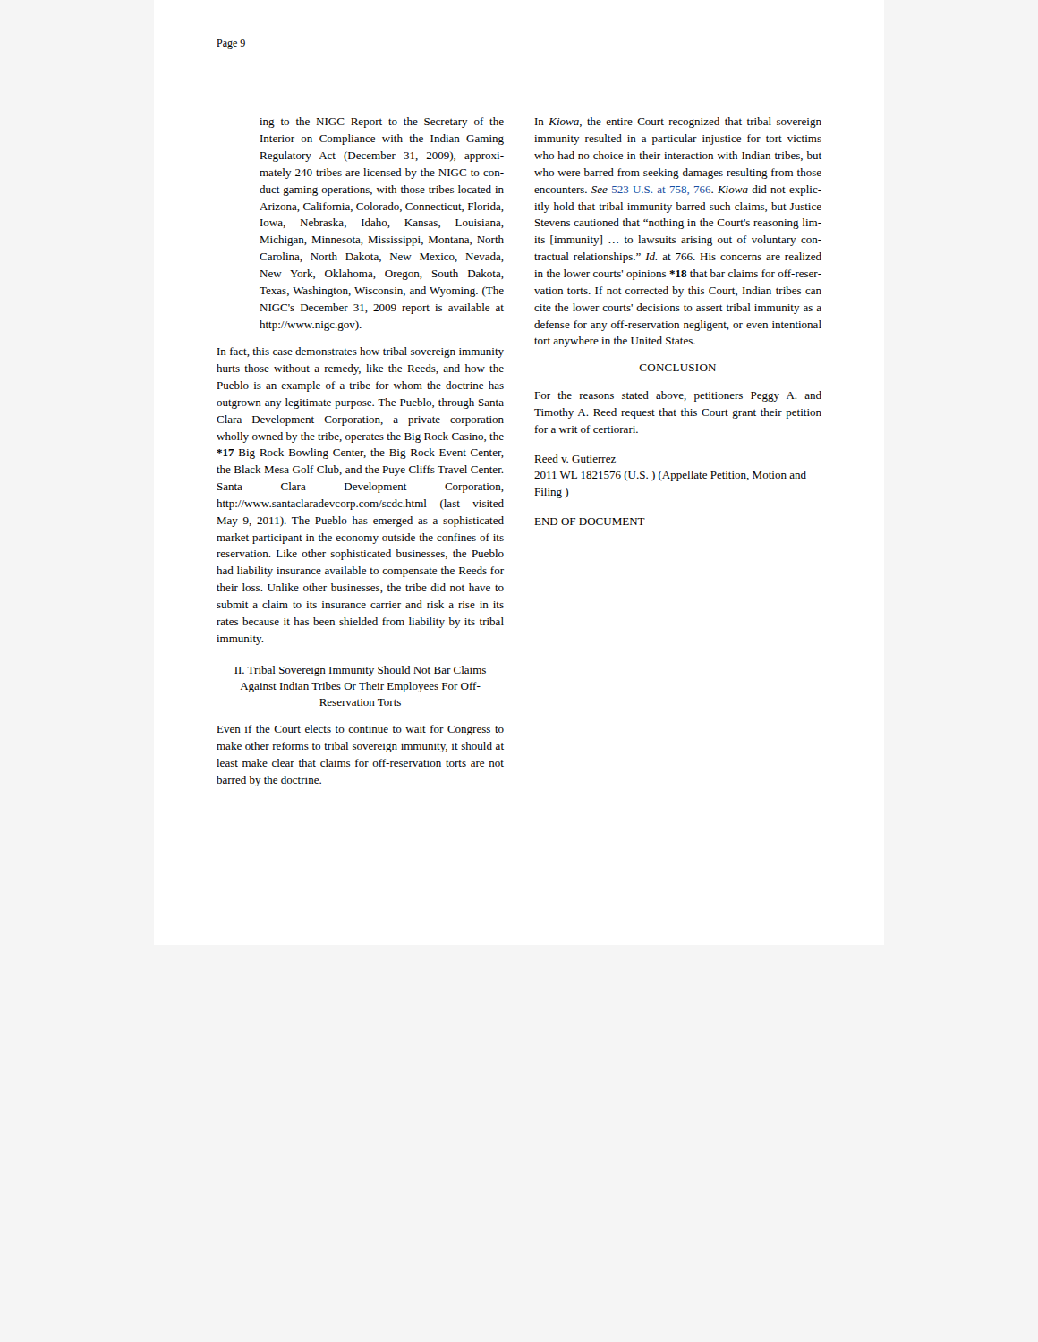Page 9
ing to the NIGC Report to the Secretary of the Interior on Compliance with the Indian Gaming Regulatory Act (December 31, 2009), approximately 240 tribes are licensed by the NIGC to conduct gaming operations, with those tribes located in Arizona, California, Colorado, Connecticut, Florida, Iowa, Nebraska, Idaho, Kansas, Louisiana, Michigan, Minnesota, Mississippi, Montana, North Carolina, North Dakota, New Mexico, Nevada, New York, Oklahoma, Oregon, South Dakota, Texas, Washington, Wisconsin, and Wyoming. (The NIGC's December 31, 2009 report is available at http://www.nigc.gov).
In fact, this case demonstrates how tribal sovereign immunity hurts those without a remedy, like the Reeds, and how the Pueblo is an example of a tribe for whom the doctrine has outgrown any legitimate purpose. The Pueblo, through Santa Clara Development Corporation, a private corporation wholly owned by the tribe, operates the Big Rock Casino, the *17 Big Rock Bowling Center, the Big Rock Event Center, the Black Mesa Golf Club, and the Puye Cliffs Travel Center. Santa Clara Development Corporation, http://www.santaclaradevcorp.com/scdc.html (last visited May 9, 2011). The Pueblo has emerged as a sophisticated market participant in the economy outside the confines of its reservation. Like other sophisticated businesses, the Pueblo had liability insurance available to compensate the Reeds for their loss. Unlike other businesses, the tribe did not have to submit a claim to its insurance carrier and risk a rise in its rates because it has been shielded from liability by its tribal immunity.
II. Tribal Sovereign Immunity Should Not Bar Claims Against Indian Tribes Or Their Employees For Off-Reservation Torts
Even if the Court elects to continue to wait for Congress to make other reforms to tribal sovereign immunity, it should at least make clear that claims for off-reservation torts are not barred by the doctrine.
In Kiowa, the entire Court recognized that tribal sovereign immunity resulted in a particular injustice for tort victims who had no choice in their interaction with Indian tribes, but who were barred from seeking damages resulting from those encounters. See 523 U.S. at 758, 766. Kiowa did not explicitly hold that tribal immunity barred such claims, but Justice Stevens cautioned that “nothing in the Court's reasoning limits [immunity] … to lawsuits arising out of voluntary contractual relationships.” Id. at 766. His concerns are realized in the lower courts' opinions *18 that bar claims for off-reservation torts. If not corrected by this Court, Indian tribes can cite the lower courts' decisions to assert tribal immunity as a defense for any off-reservation negligent, or even intentional tort anywhere in the United States.
CONCLUSION
For the reasons stated above, petitioners Peggy A. and Timothy A. Reed request that this Court grant their petition for a writ of certiorari.
Reed v. Gutierrez
2011 WL 1821576 (U.S. ) (Appellate Petition, Motion and Filing )
END OF DOCUMENT